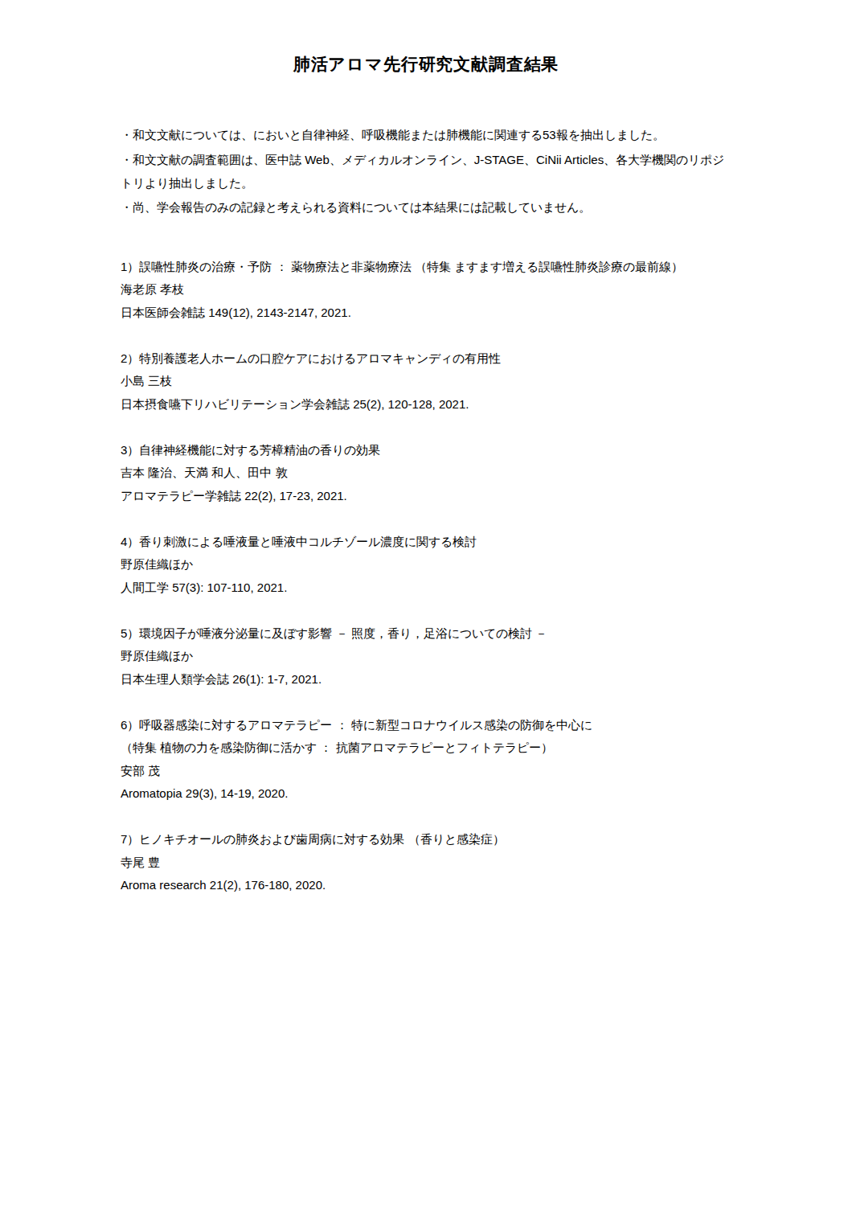肺活アロマ先行研究文献調査結果
・和文文献については、においと自律神経、呼吸機能または肺機能に関連する53報を抽出しました。
・和文文献の調査範囲は、医中誌 Web、メディカルオンライン、J-STAGE、CiNii Articles、各大学機関のリポジトリより抽出しました。
・尚、学会報告のみの記録と考えられる資料については本結果には記載していません。
1）誤嚥性肺炎の治療・予防 ： 薬物療法と非薬物療法 （特集 ますます増える誤嚥性肺炎診療の最前線） 海老原 孝枝 日本医師会雑誌 149(12), 2143-2147, 2021.
2）特別養護老人ホームの口腔ケアにおけるアロマキャンディの有用性 小島 三枝 日本摂食嚥下リハビリテーション学会雑誌 25(2), 120-128, 2021.
3）自律神経機能に対する芳樟精油の香りの効果 吉本 隆治、天満 和人、田中 敦 アロマテラピー学雑誌 22(2), 17-23, 2021.
4）香り刺激による唾液量と唾液中コルチゾール濃度に関する検討 野原佳織ほか 人間工学 57(3): 107-110, 2021.
5）環境因子が唾液分泌量に及ぼす影響 － 照度，香り，足浴についての検討 － 野原佳織ほか 日本生理人類学会誌 26(1): 1-7, 2021.
6）呼吸器感染に対するアロマテラピー ： 特に新型コロナウイルス感染の防御を中心に
（特集 植物の力を感染防御に活かす ： 抗菌アロマテラピーとフィトテラピー） 安部 茂 Aromatopia 29(3), 14-19, 2020.
7）ヒノキチオールの肺炎および歯周病に対する効果 （香りと感染症） 寺尾 豊 Aroma research 21(2), 176-180, 2020.